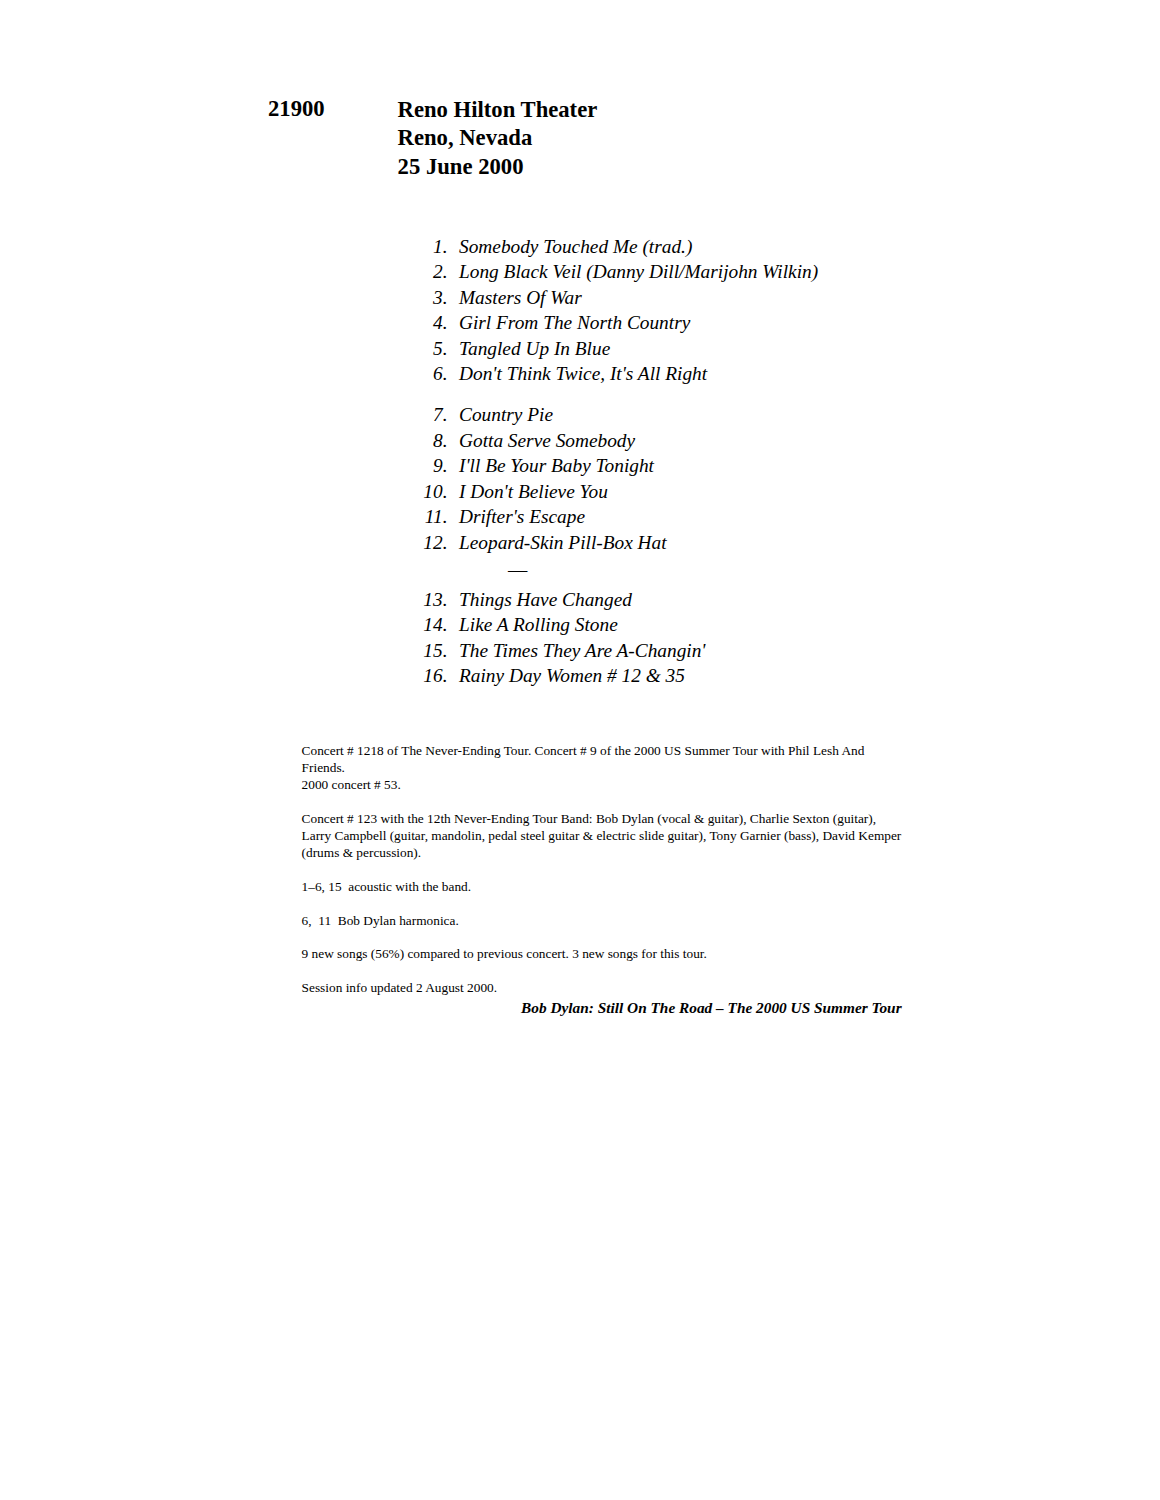21900
Reno Hilton Theater
Reno, Nevada
25 June 2000
1. Somebody Touched Me (trad.)
2. Long Black Veil (Danny Dill/Marijohn Wilkin)
3. Masters Of War
4. Girl From The North Country
5. Tangled Up In Blue
6. Don't Think Twice, It's All Right
7. Country Pie
8. Gotta Serve Somebody
9. I'll Be Your Baby Tonight
10. I Don't Believe You
11. Drifter's Escape
12. Leopard-Skin Pill-Box Hat
—
13. Things Have Changed
14. Like A Rolling Stone
15. The Times They Are A-Changin'
16. Rainy Day Women # 12 & 35
Concert # 1218 of The Never-Ending Tour. Concert # 9 of the 2000 US Summer Tour with Phil Lesh And Friends.
2000 concert # 53.
Concert # 123 with the 12th Never-Ending Tour Band: Bob Dylan (vocal & guitar), Charlie Sexton (guitar), Larry Campbell (guitar, mandolin, pedal steel guitar & electric slide guitar), Tony Garnier (bass), David Kemper (drums & percussion).
1–6, 15 acoustic with the band.
6, 11 Bob Dylan harmonica.
9 new songs (56%) compared to previous concert. 3 new songs for this tour.
Session info updated 2 August 2000.
Bob Dylan: Still On The Road – The 2000 US Summer Tour